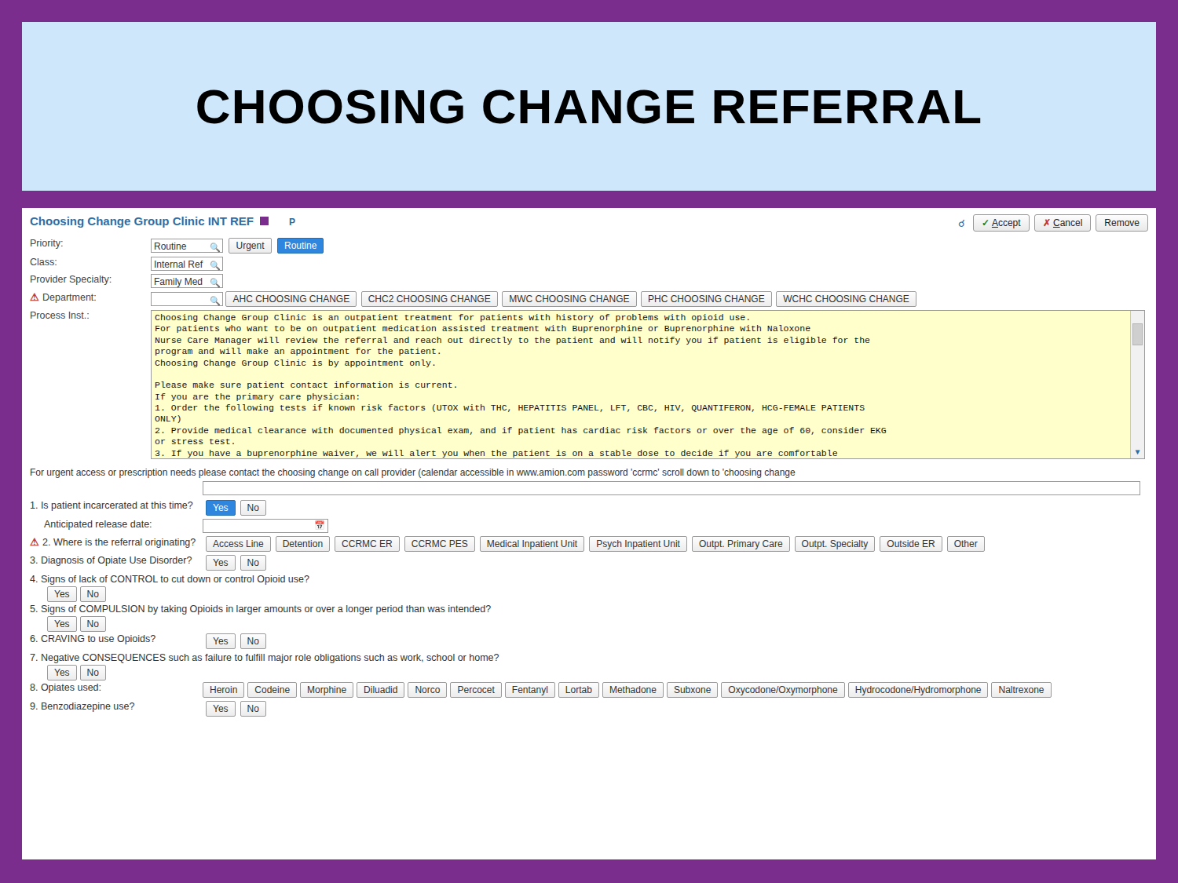CHOOSING CHANGE REFERRAL
Choosing Change Group Clinic INT REF P
☌ ✓ Accept ✗ Cancel Remove
| Priority: | Routine 🔍 Urgent Routine |
| Class: | Internal Ref 🔍 |
| Provider Specialty: | Family Med 🔍 |
| ⚠ Department: | 🔍 AHC CHOOSING CHANGE CHC2 CHOOSING CHANGE MWC CHOOSING CHANGE PHC CHOOSING CHANGE WCHC CHOOSING CHANGE |
| Process Inst.: | Choosing Change Group Clinic is an outpatient treatment for patients with history of problems with opioid use. For patients who want to be on outpatient medication assisted treatment with Buprenorphine or Buprenorphine with Naloxone Nurse Care Manager will review the referral and reach out directly to the patient and will notify you if patient is eligible for the program and will make an appointment for the patient. Choosing Change Group Clinic is by appointment only. Please make sure patient contact information is current. If you are the primary care physician: 1. Order the following tests if known risk factors (UTOX with THC, HEPATITIS PANEL, LFT, CBC, HIV, QUANTIFERON, HCG-FEMALE PATIENTS ONLY) 2. Provide medical clearance with documented physical exam, and if patient has cardiac risk factors or over the age of 60, consider EKG or stress test. 3. If you have a buprenorphine waiver, we will alert you when the patient is on a stable dose to decide if you are comfortable continuing or starting to prescribe for the patient. 4. This referral is for patients with a diagnosis of opiate use disorder. This is not a referral to Med Pain or appropriate for patients with chronic pain without a diagnosis of opiate use disorder. ▲ ▼ |
For urgent access or prescription needs please contact the choosing change on call provider (calendar accessible in www.amion.com password 'ccrmc' scroll down to 'choosing change
1. Is patient incarcerated at this time?
Yes No
Anticipated release date:
📅
⚠2. Where is the referral originating?
Access Line Detention CCRMC ER CCRMC PES Medical Inpatient Unit Psych Inpatient Unit Outpt. Primary Care Outpt. Specialty Outside ER Other
3. Diagnosis of Opiate Use Disorder?
Yes No
4. Signs of lack of CONTROL to cut down or control Opioid use?
Yes No
5. Signs of COMPULSION by taking Opioids in larger amounts or over a longer period than was intended?
Yes No
6. CRAVING to use Opioids?
Yes No
7. Negative CONSEQUENCES such as failure to fulfill major role obligations such as work, school or home?
Yes No
8. Opiates used:
Heroin Codeine Morphine Diluadid Norco Percocet Fentanyl Lortab Methadone Subxone Oxycodone/Oxymorphone Hydrocodone/Hydromorphone Naltrexone
9. Benzodiazepine use?
Yes No